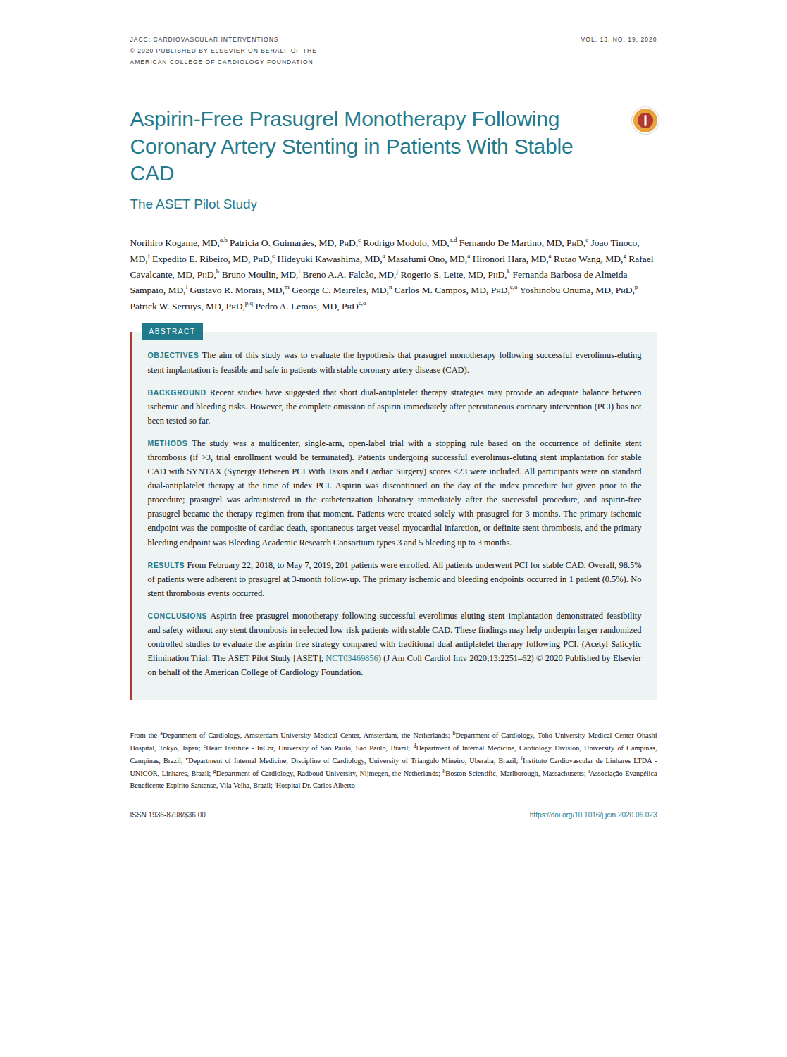JACC: CARDIOVASCULAR INTERVENTIONS
© 2020 PUBLISHED BY ELSEVIER ON BEHALF OF THE
AMERICAN COLLEGE OF CARDIOLOGY FOUNDATION
VOL. 13, NO. 19, 2020
Aspirin-Free Prasugrel Monotherapy Following Coronary Artery Stenting in Patients With Stable CAD
The ASET Pilot Study
Norihiro Kogame, MD,a,b Patricia O. Guimarães, MD, Ph D,c Rodrigo Modolo, MD,a,d Fernando De Martino, MD, Ph D,e Joao Tinoco, MD,f Expedito E. Ribeiro, MD, Ph D,c Hideyuki Kawashima, MD,a Masafumi Ono, MD,a Hironori Hara, MD,a Rutao Wang, MD,g Rafael Cavalcante, MD, Ph D,h Bruno Moulin, MD,i Breno A.A. Falcão, MD,j Rogerio S. Leite, MD, Ph D,k Fernanda Barbosa de Almeida Sampaio, MD,l Gustavo R. Morais, MD,m George C. Meireles, MD,n Carlos M. Campos, MD, Ph D,c,o Yoshinobu Onuma, MD, Ph D,p Patrick W. Serruys, MD, Ph D,p,q Pedro A. Lemos, MD, Ph Dc,o
Abstract
Objectives The aim of this study was to evaluate the hypothesis that prasugrel monotherapy following successful everolimus-eluting stent implantation is feasible and safe in patients with stable coronary artery disease (CAD).
Background Recent studies have suggested that short dual-antiplatelet therapy strategies may provide an adequate balance between ischemic and bleeding risks. However, the complete omission of aspirin immediately after percutaneous coronary intervention (PCI) has not been tested so far.
Methods The study was a multicenter, single-arm, open-label trial with a stopping rule based on the occurrence of definite stent thrombosis (if >3, trial enrollment would be terminated). Patients undergoing successful everolimus-eluting stent implantation for stable CAD with SYNTAX (Synergy Between PCI With Taxus and Cardiac Surgery) scores <23 were included. All participants were on standard dual-antiplatelet therapy at the time of index PCI. Aspirin was discontinued on the day of the index procedure but given prior to the procedure; prasugrel was administered in the catheterization laboratory immediately after the successful procedure, and aspirin-free prasugrel became the therapy regimen from that moment. Patients were treated solely with prasugrel for 3 months. The primary ischemic endpoint was the composite of cardiac death, spontaneous target vessel myocardial infarction, or definite stent thrombosis, and the primary bleeding endpoint was Bleeding Academic Research Consortium types 3 and 5 bleeding up to 3 months.
Results From February 22, 2018, to May 7, 2019, 201 patients were enrolled. All patients underwent PCI for stable CAD. Overall, 98.5% of patients were adherent to prasugrel at 3-month follow-up. The primary ischemic and bleeding endpoints occurred in 1 patient (0.5%). No stent thrombosis events occurred.
Conclusions Aspirin-free prasugrel monotherapy following successful everolimus-eluting stent implantation demonstrated feasibility and safety without any stent thrombosis in selected low-risk patients with stable CAD. These findings may help underpin larger randomized controlled studies to evaluate the aspirin-free strategy compared with traditional dual-antiplatelet therapy following PCI. (Acetyl Salicylic Elimination Trial: The ASET Pilot Study [ASET]; NCT03469856) (J Am Coll Cardiol Intv 2020;13:2251–62) © 2020 Published by Elsevier on behalf of the American College of Cardiology Foundation.
From the aDepartment of Cardiology, Amsterdam University Medical Center, Amsterdam, the Netherlands; bDepartment of Cardiology, Toho University Medical Center Ohashi Hospital, Tokyo, Japan; cHeart Institute - InCor, University of São Paulo, São Paulo, Brazil; dDepartment of Internal Medicine, Cardiology Division, University of Campinas, Campinas, Brazil; eDepartment of Internal Medicine, Discipline of Cardiology, University of Triangulo Mineiro, Uberaba, Brazil; fInstituto Cardiovascular de Linhares LTDA - UNICOR, Linhares, Brazil; gDepartment of Cardiology, Radboud University, Nijmegen, the Netherlands; hBoston Scientific, Marlborough, Massachusetts; iAssociação Evangélica Beneficente Espírito Santense, Vila Velha, Brazil; jHospital Dr. Carlos Alberto
ISSN 1936-8798/$36.00
https://doi.org/10.1016/j.jcin.2020.06.023